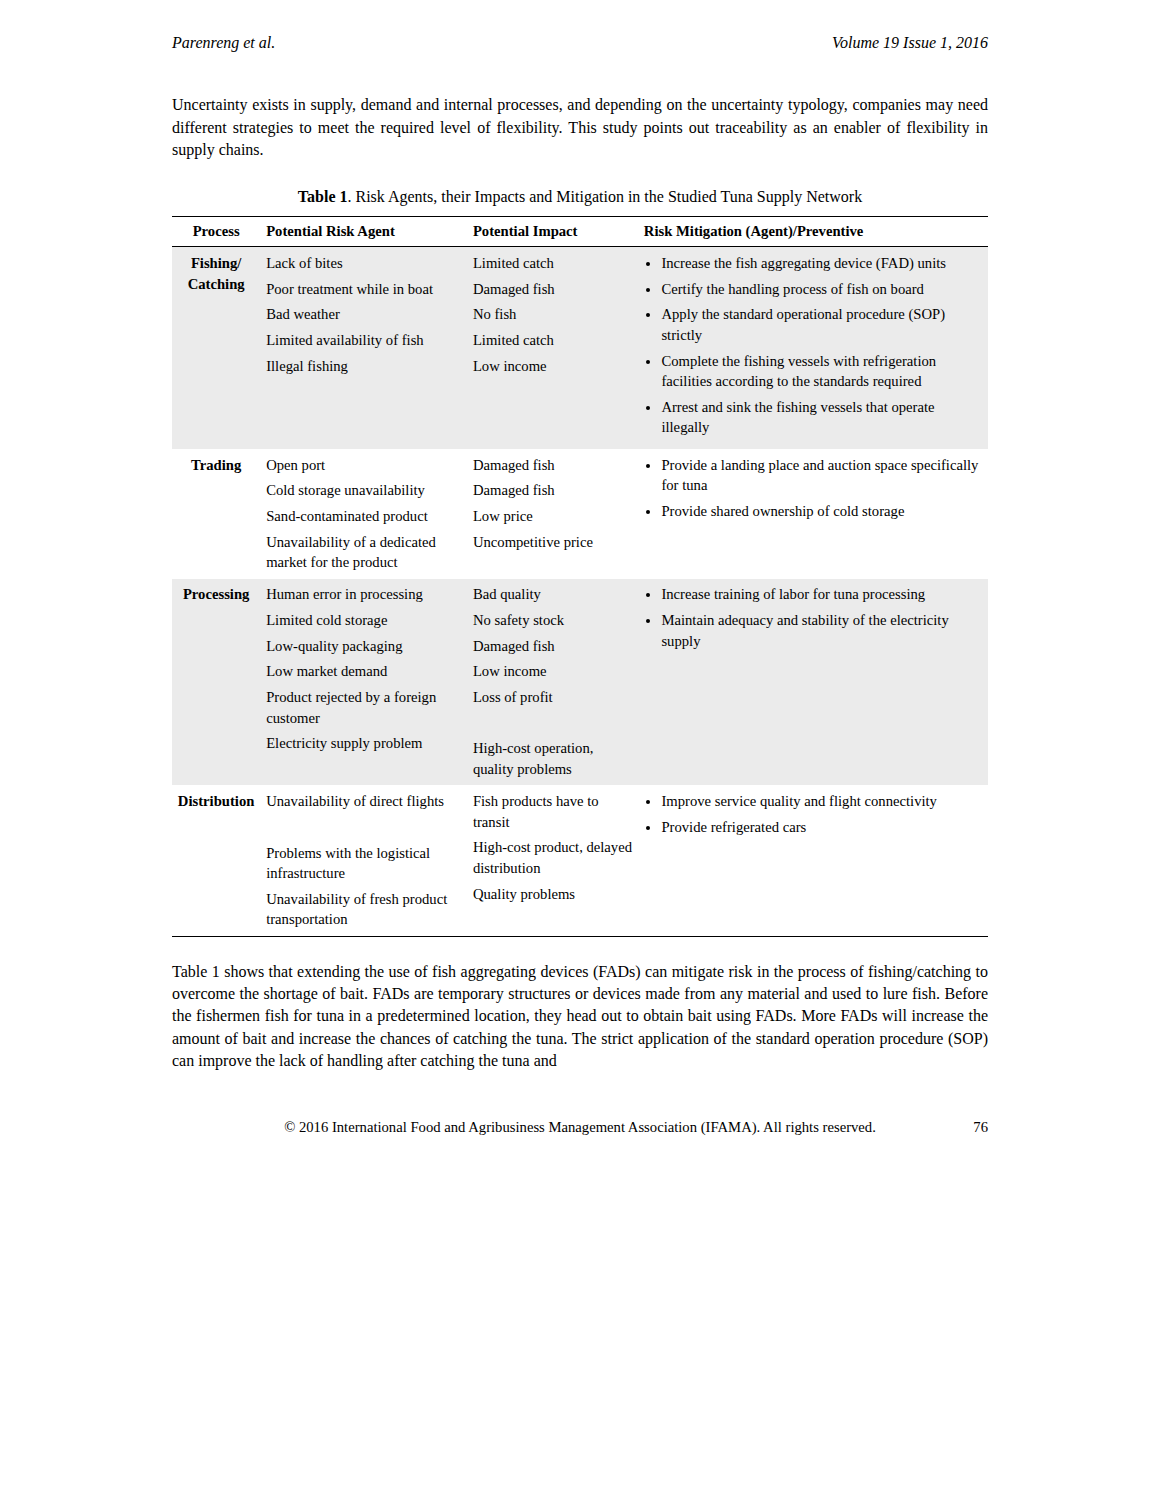Parenreng et al. Volume 19 Issue 1, 2016
Uncertainty exists in supply, demand and internal processes, and depending on the uncertainty typology, companies may need different strategies to meet the required level of flexibility. This study points out traceability as an enabler of flexibility in supply chains.
Table 1. Risk Agents, their Impacts and Mitigation in the Studied Tuna Supply Network
| Process | Potential Risk Agent | Potential Impact | Risk Mitigation (Agent)/Preventive |
| --- | --- | --- | --- |
| Fishing/ Catching | Lack of bites Poor treatment while in boat Bad weather Limited availability of fish Illegal fishing | Limited catch Damaged fish No fish Limited catch Low income | Increase the fish aggregating device (FAD) units Certify the handling process of fish on board Apply the standard operational procedure (SOP) strictly Complete the fishing vessels with refrigeration facilities according to the standards required Arrest and sink the fishing vessels that operate illegally |
| Trading | Open port Cold storage unavailability Sand-contaminated product Unavailability of a dedicated market for the product | Damaged fish Damaged fish Low price Uncompetitive price | Provide a landing place and auction space specifically for tuna Provide shared ownership of cold storage |
| Processing | Human error in processing Limited cold storage Low-quality packaging Low market demand Product rejected by a foreign customer Electricity supply problem | Bad quality No safety stock Damaged fish Low income Loss of profit High-cost operation, quality problems | Increase training of labor for tuna processing Maintain adequacy and stability of the electricity supply |
| Distribution | Unavailability of direct flights Problems with the logistical infrastructure Unavailability of fresh product transportation | Fish products have to transit High-cost product, delayed distribution Quality problems | Improve service quality and flight connectivity Provide refrigerated cars |
Table 1 shows that extending the use of fish aggregating devices (FADs) can mitigate risk in the process of fishing/catching to overcome the shortage of bait. FADs are temporary structures or devices made from any material and used to lure fish. Before the fishermen fish for tuna in a predetermined location, they head out to obtain bait using FADs. More FADs will increase the amount of bait and increase the chances of catching the tuna. The strict application of the standard operation procedure (SOP) can improve the lack of handling after catching the tuna and
© 2016 International Food and Agribusiness Management Association (IFAMA). All rights reserved. 76